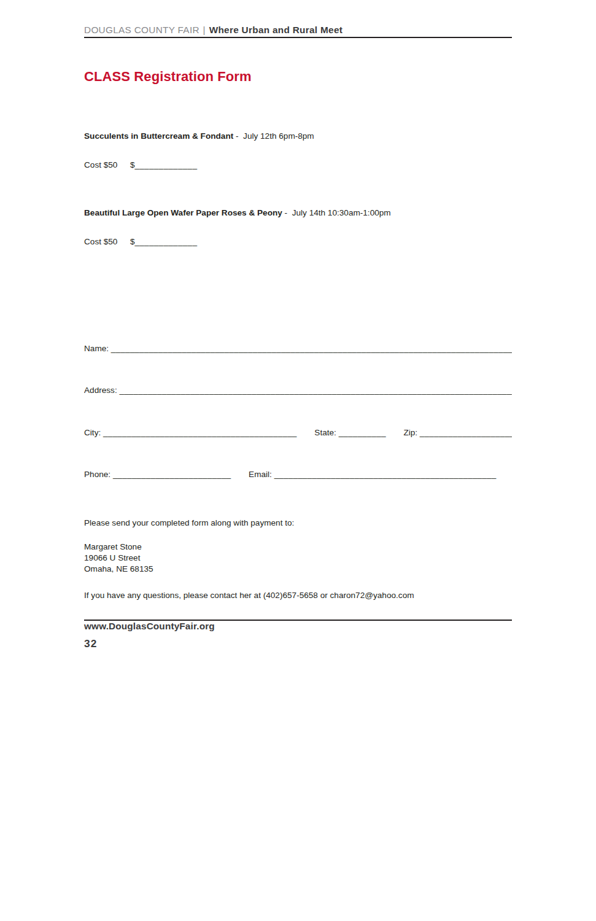DOUGLAS COUNTY FAIR|Where Urban and Rural Meet
CLASS Registration Form
Succulents in Buttercream & Fondant - July 12th 6pm-8pm
Cost $50$_____________
Beautiful Large Open Wafer Paper Roses & Peony - July 14th 10:30am-1:00pm
Cost $50$_____________
Name: _______________________________________________________________________________________
Address: ____________________________________________________________________________________
City: _________________________________________ State: __________ Zip: _____________________
Phone: _________________________ Email: _______________________________________________
Please send your completed form along with payment to:
Margaret Stone
19066 U Street
Omaha, NE 68135
If you have any questions, please contact her at (402)657-5658 or charon72@yahoo.com
www.DouglasCountyFair.org
32